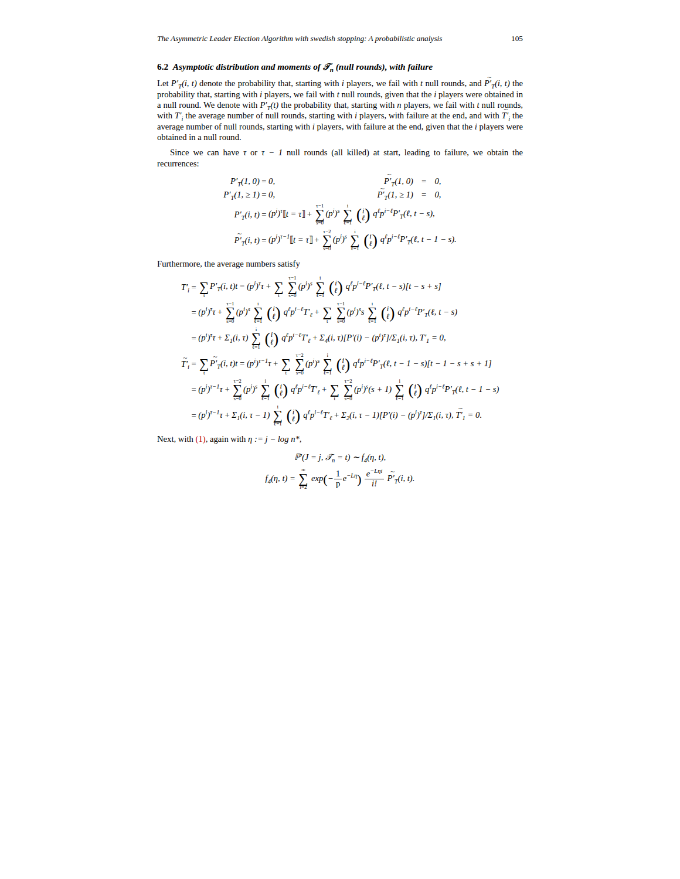The Asymmetric Leader Election Algorithm with swedish stopping: A probabilistic analysis 105
6.2 Asymptotic distribution and moments of 𝒯n (null rounds), with failure
Let P′T(i, t) denote the probability that, starting with i players, we fail with t null rounds, and ~P′T(i, t) the probability that, starting with i players, we fail with t null rounds, given that the i players were obtained in a null round. We denote with P′T(t) the probability that, starting with n players, we fail with t null rounds, with T′i the average number of null rounds, starting with i players, with failure at the end, and with ~T′i the average number of null rounds, starting with i players, with failure at the end, given that the i players were obtained in a null round.
Since we can have τ or τ − 1 null rounds (all killed) at start, leading to failure, we obtain the recurrences:
| P′ T (1, 0) | = | 0, | | ~ P′ T (1, 0) | = | 0, |
| P′ T (1, ≥ 1) | = | 0, | | ~ P′ T (1, ≥ 1) | = | 0, |
| P′ T (i, t) | = | (p i ) τ ⟦ t = τ ⟧ + τ−1 ∑ s=0 (p i ) s i ∑ ℓ=1 ( i ℓ ) q ℓ p i−ℓ P′ T (ℓ, t − s), |
| ~ P′ T (i, t) | = | (p i ) τ−1 ⟦ t = τ ⟧ + τ−2 ∑ s=0 (p i ) s i ∑ ℓ=1 ( i ℓ ) q ℓ p i−ℓ P′ T (ℓ, t − 1 − s). |
Furthermore, the average numbers satisfy
| T′ i | = | ∑ t P′ T (i, t)t = (p i ) τ τ + ∑ t τ−1 ∑ s=0 (p i ) s i ∑ ℓ=1 ( i ℓ ) q ℓ p i−ℓ P′ T (ℓ, t − s)[t − s + s] |
| | = | (p i ) τ τ + τ−1 ∑ s=0 (p i ) s i ∑ ℓ=1 ( i ℓ ) q ℓ p i−ℓ T′ ℓ + ∑ t τ−1 ∑ s=0 (p i ) s s i ∑ ℓ=1 ( i ℓ ) q ℓ p i−ℓ P′ T (ℓ, t − s) |
| | = | (p i ) τ τ + Σ 1 (i, τ) i ∑ ℓ=1 ( i ℓ ) q ℓ p i−ℓ T′ ℓ + Σ 4 (i, τ)[P′(i) − (p i ) τ ]/Σ 1 (i, τ), T′ 1 = 0, |
| ~ T′ i | = | ∑ t ~ P′ T (i, t)t = (p i ) τ−1 τ + ∑ t τ−2 ∑ s=0 (p i ) s i ∑ ℓ=1 ( i ℓ ) q ℓ p i−ℓ P′ T (ℓ, t − 1 − s)[t − 1 − s + s + 1] |
| | = | (p i ) τ−1 τ + τ−2 ∑ s=0 (p i ) s i ∑ ℓ=1 ( i ℓ ) q ℓ p i−ℓ T′ ℓ + ∑ t τ−2 ∑ s=0 (p i ) s (s + 1) i ∑ ℓ=1 ( i ℓ ) q ℓ p i−ℓ P′ T (ℓ, t − 1 − s) |
| | = | (p i ) τ−1 τ + Σ 1 (i, τ − 1) i ∑ ℓ=1 ( i ℓ ) q ℓ p i−ℓ T′ ℓ + Σ 2 (i, τ − 1)[P′(i) − (p i ) τ ]/Σ 1 (i, τ), ~ T′ 1 = 0. |
Next, with (1), again with η := j − log n*,
ℙ′(J = j, 𝒯n = t) ∼ f4(η, t),
f4(η, t) = ∞∑i=2 exp(−1 p e−Lη) e−Lηi i! ~P′T(i, t).